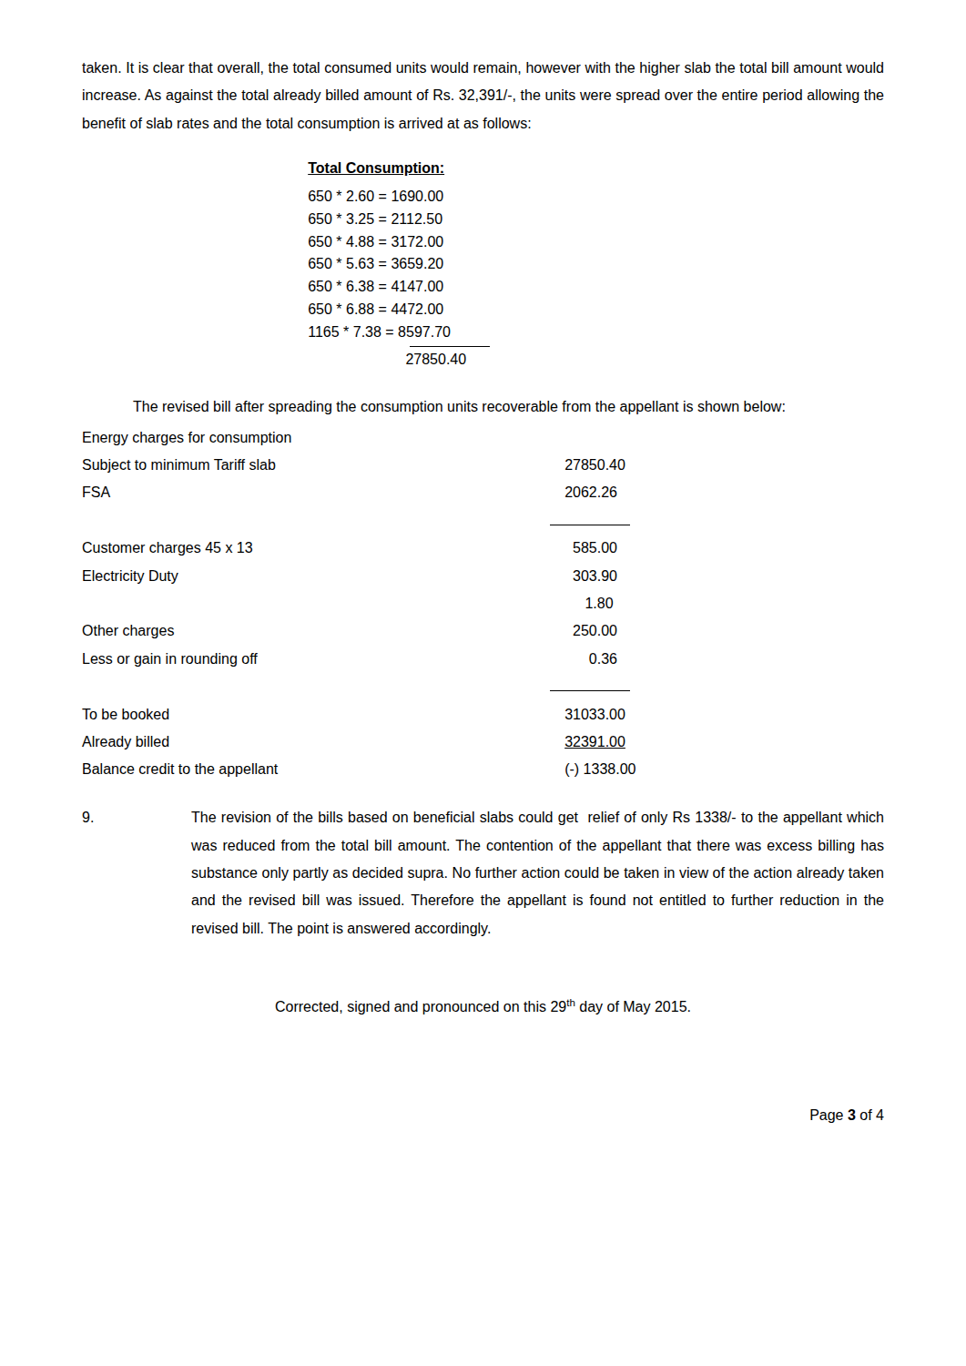taken. It is clear that overall, the total consumed units would remain, however with the higher slab the total bill amount would increase. As against the total already billed amount of Rs. 32,391/-, the units were spread over the entire period allowing the benefit of slab rates and the total consumption is arrived at as follows:
Total Consumption:
650 * 2.60 = 1690.00
650 * 3.25 = 2112.50
650 * 4.88 = 3172.00
650 * 5.63 = 3659.20
650 * 6.38 = 4147.00
650 * 6.88 = 4472.00
1165 * 7.38 = 8597.70
27850.40
The revised bill after spreading the consumption units recoverable from the appellant is shown below:
| Energy charges for consumption | |
| Subject to minimum Tariff slab | 27850.40 |
| FSA | 2062.26 |
| Customer charges 45 x 13 | 585.00 |
| Electricity Duty | 303.90 |
| | 1.80 |
| Other charges | 250.00 |
| Less or gain in rounding off | 0.36 |
| To be booked | 31033.00 |
| Already billed | 32391.00 |
| Balance credit to the appellant | (-) 1338.00 |
9.
The revision of the bills based on beneficial slabs could get relief of only Rs 1338/- to the appellant which was reduced from the total bill amount. The contention of the appellant that there was excess billing has substance only partly as decided supra. No further action could be taken in view of the action already taken and the revised bill was issued. Therefore the appellant is found not entitled to further reduction in the revised bill. The point is answered accordingly.
Corrected, signed and pronounced on this 29th day of May 2015.
Page 3 of 4